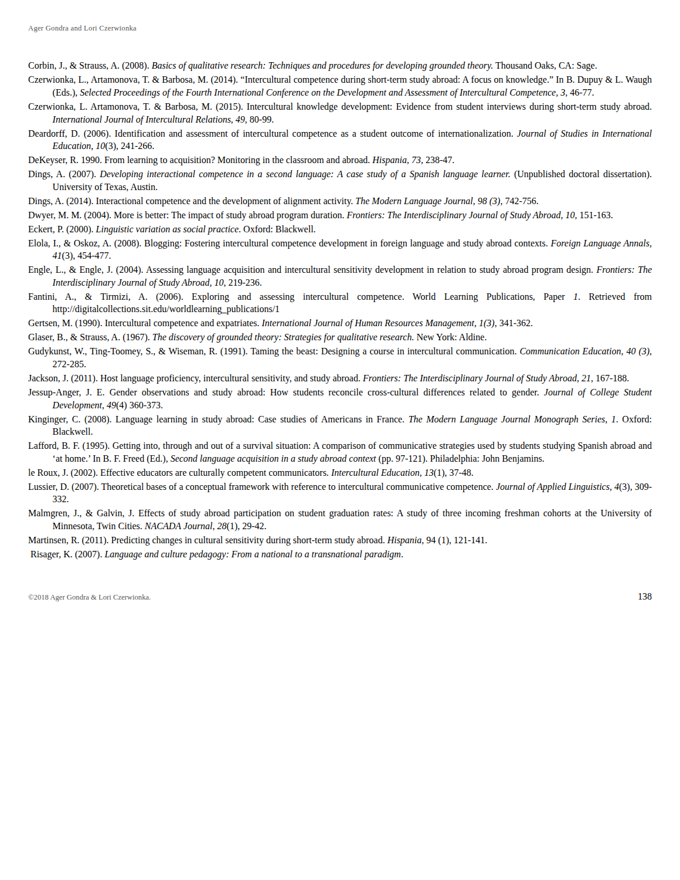Ager Gondra and Lori Czerwionka
Corbin, J., & Strauss, A. (2008). Basics of qualitative research: Techniques and procedures for developing grounded theory. Thousand Oaks, CA: Sage.
Czerwionka, L., Artamonova, T. & Barbosa, M. (2014). “Intercultural competence during short-term study abroad: A focus on knowledge.” In B. Dupuy & L. Waugh (Eds.), Selected Proceedings of the Fourth International Conference on the Development and Assessment of Intercultural Competence, 3, 46-77.
Czerwionka, L. Artamonova, T. & Barbosa, M. (2015). Intercultural knowledge development: Evidence from student interviews during short-term study abroad. International Journal of Intercultural Relations, 49, 80-99.
Deardorff, D. (2006). Identification and assessment of intercultural competence as a student outcome of internationalization. Journal of Studies in International Education, 10(3), 241-266.
DeKeyser, R. 1990. From learning to acquisition? Monitoring in the classroom and abroad. Hispania, 73, 238-47.
Dings, A. (2007). Developing interactional competence in a second language: A case study of a Spanish language learner. (Unpublished doctoral dissertation). University of Texas, Austin.
Dings, A. (2014). Interactional competence and the development of alignment activity. The Modern Language Journal, 98 (3), 742-756.
Dwyer, M. M. (2004). More is better: The impact of study abroad program duration. Frontiers: The Interdisciplinary Journal of Study Abroad, 10, 151-163.
Eckert, P. (2000). Linguistic variation as social practice. Oxford: Blackwell.
Elola, I., & Oskoz, A. (2008). Blogging: Fostering intercultural competence development in foreign language and study abroad contexts. Foreign Language Annals, 41(3), 454-477.
Engle, L., & Engle, J. (2004). Assessing language acquisition and intercultural sensitivity development in relation to study abroad program design. Frontiers: The Interdisciplinary Journal of Study Abroad, 10, 219-236.
Fantini, A., & Tirmizi, A. (2006). Exploring and assessing intercultural competence. World Learning Publications, Paper 1. Retrieved from http://digitalcollections.sit.edu/worldlearning_publications/1
Gertsen, M. (1990). Intercultural competence and expatriates. International Journal of Human Resources Management, 1(3), 341-362.
Glaser, B., & Strauss, A. (1967). The discovery of grounded theory: Strategies for qualitative research. New York: Aldine.
Gudykunst, W., Ting-Toomey, S., & Wiseman, R. (1991). Taming the beast: Designing a course in intercultural communication. Communication Education, 40 (3), 272-285.
Jackson, J. (2011). Host language proficiency, intercultural sensitivity, and study abroad. Frontiers: The Interdisciplinary Journal of Study Abroad, 21, 167-188.
Jessup-Anger, J. E. Gender observations and study abroad: How students reconcile cross-cultural differences related to gender. Journal of College Student Development, 49(4) 360-373.
Kinginger, C. (2008). Language learning in study abroad: Case studies of Americans in France. The Modern Language Journal Monograph Series, 1. Oxford: Blackwell.
Lafford, B. F. (1995). Getting into, through and out of a survival situation: A comparison of communicative strategies used by students studying Spanish abroad and ‘at home.’ In B. F. Freed (Ed.), Second language acquisition in a study abroad context (pp. 97-121). Philadelphia: John Benjamins.
le Roux, J. (2002). Effective educators are culturally competent communicators. Intercultural Education, 13(1), 37-48.
Lussier, D. (2007). Theoretical bases of a conceptual framework with reference to intercultural communicative competence. Journal of Applied Linguistics, 4(3), 309-332.
Malmgren, J., & Galvin, J. Effects of study abroad participation on student graduation rates: A study of three incoming freshman cohorts at the University of Minnesota, Twin Cities. NACADA Journal, 28(1), 29-42.
Martinsen, R. (2011). Predicting changes in cultural sensitivity during short-term study abroad. Hispania, 94 (1), 121-141.
Risager, K. (2007). Language and culture pedagogy: From a national to a transnational paradigm.
©2018 Ager Gondra & Lori Czerwionka. 138